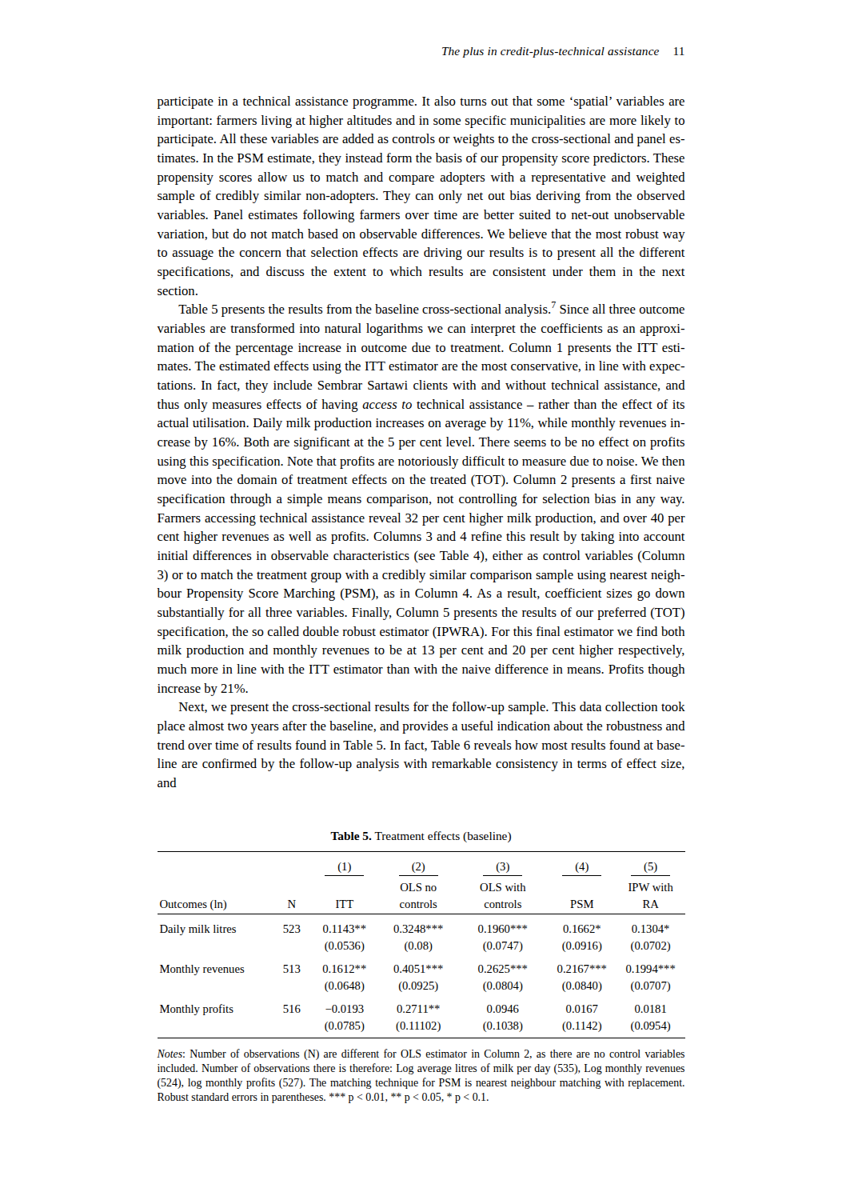The plus in credit-plus-technical assistance 11
participate in a technical assistance programme. It also turns out that some ‘spatial’ variables are important: farmers living at higher altitudes and in some specific municipalities are more likely to participate. All these variables are added as controls or weights to the cross-sectional and panel estimates. In the PSM estimate, they instead form the basis of our propensity score predictors. These propensity scores allow us to match and compare adopters with a representative and weighted sample of credibly similar non-adopters. They can only net out bias deriving from the observed variables. Panel estimates following farmers over time are better suited to net-out unobservable variation, but do not match based on observable differences. We believe that the most robust way to assuage the concern that selection effects are driving our results is to present all the different specifications, and discuss the extent to which results are consistent under them in the next section.
Table 5 presents the results from the baseline cross-sectional analysis.7 Since all three outcome variables are transformed into natural logarithms we can interpret the coefficients as an approximation of the percentage increase in outcome due to treatment. Column 1 presents the ITT estimates. The estimated effects using the ITT estimator are the most conservative, in line with expectations. In fact, they include Sembrar Sartawi clients with and without technical assistance, and thus only measures effects of having access to technical assistance – rather than the effect of its actual utilisation. Daily milk production increases on average by 11%, while monthly revenues increase by 16%. Both are significant at the 5 per cent level. There seems to be no effect on profits using this specification. Note that profits are notoriously difficult to measure due to noise. We then move into the domain of treatment effects on the treated (TOT). Column 2 presents a first naive specification through a simple means comparison, not controlling for selection bias in any way. Farmers accessing technical assistance reveal 32 per cent higher milk production, and over 40 per cent higher revenues as well as profits. Columns 3 and 4 refine this result by taking into account initial differences in observable characteristics (see Table 4), either as control variables (Column 3) or to match the treatment group with a credibly similar comparison sample using nearest neighbour Propensity Score Marching (PSM), as in Column 4. As a result, coefficient sizes go down substantially for all three variables. Finally, Column 5 presents the results of our preferred (TOT) specification, the so called double robust estimator (IPWRA). For this final estimator we find both milk production and monthly revenues to be at 13 per cent and 20 per cent higher respectively, much more in line with the ITT estimator than with the naive difference in means. Profits though increase by 21%.
Next, we present the cross-sectional results for the follow-up sample. This data collection took place almost two years after the baseline, and provides a useful indication about the robustness and trend over time of results found in Table 5. In fact, Table 6 reveals how most results found at baseline are confirmed by the follow-up analysis with remarkable consistency in terms of effect size, and
Table 5. Treatment effects (baseline)
| | | (1) | (2) | (3) | (4) | (5) |
| Outcomes (ln) | N | ITT | OLS no controls | OLS with controls | PSM | IPW with RA |
| Daily milk litres | 523 | 0.1143** | 0.3248*** | 0.1960*** | 0.1662* | 0.1304* |
| | | (0.0536) | (0.08) | (0.0747) | (0.0916) | (0.0702) |
| Monthly revenues | 513 | 0.1612** | 0.4051*** | 0.2625*** | 0.2167*** | 0.1994*** |
| | | (0.0648) | (0.0925) | (0.0804) | (0.0840) | (0.0707) |
| Monthly profits | 516 | −0.0193 | 0.2711** | 0.0946 | 0.0167 | 0.0181 |
| | | (0.0785) | (0.11102) | (0.1038) | (0.1142) | (0.0954) |
Notes: Number of observations (N) are different for OLS estimator in Column 2, as there are no control variables included. Number of observations there is therefore: Log average litres of milk per day (535), Log monthly revenues (524), log monthly profits (527). The matching technique for PSM is nearest neighbour matching with replacement. Robust standard errors in parentheses. *** p < 0.01, ** p < 0.05, * p < 0.1.